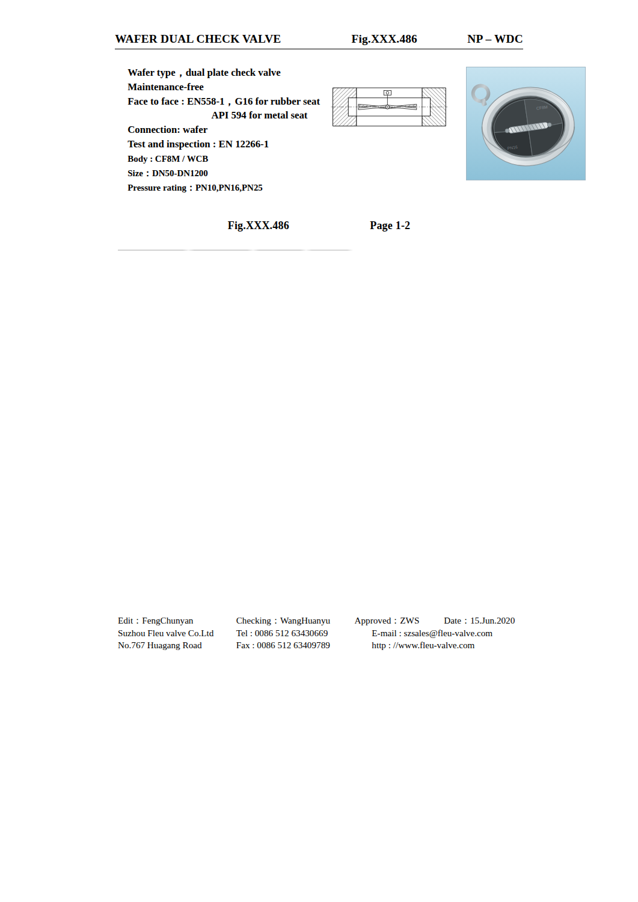WAFER DUAL CHECK VALVE
Fig.XXX.486
NP – WDC
Wafer type，dual plate check valve
Maintenance-free
Face to face : EN558-1，G16 for rubber seat
API 594 for metal seat
Connection: wafer
Test and inspection : EN 12266-1
Body : CF8M / WCB
Size：DN50-DN1200
Pressure rating：PN10,PN16,PN25
CF8M PN16
Fig.XXX.486 Page 1-2
Edit：FengChunyan Checking：WangHuanyu Approved：ZWS Date：15.Jun.2020
Suzhou Fleu valve Co.Ltd Tel : 0086 512 63430669 E-mail : szsales@fleu-valve.com
No.767 Huagang Road Fax : 0086 512 63409789 http : //www.fleu-valve.com